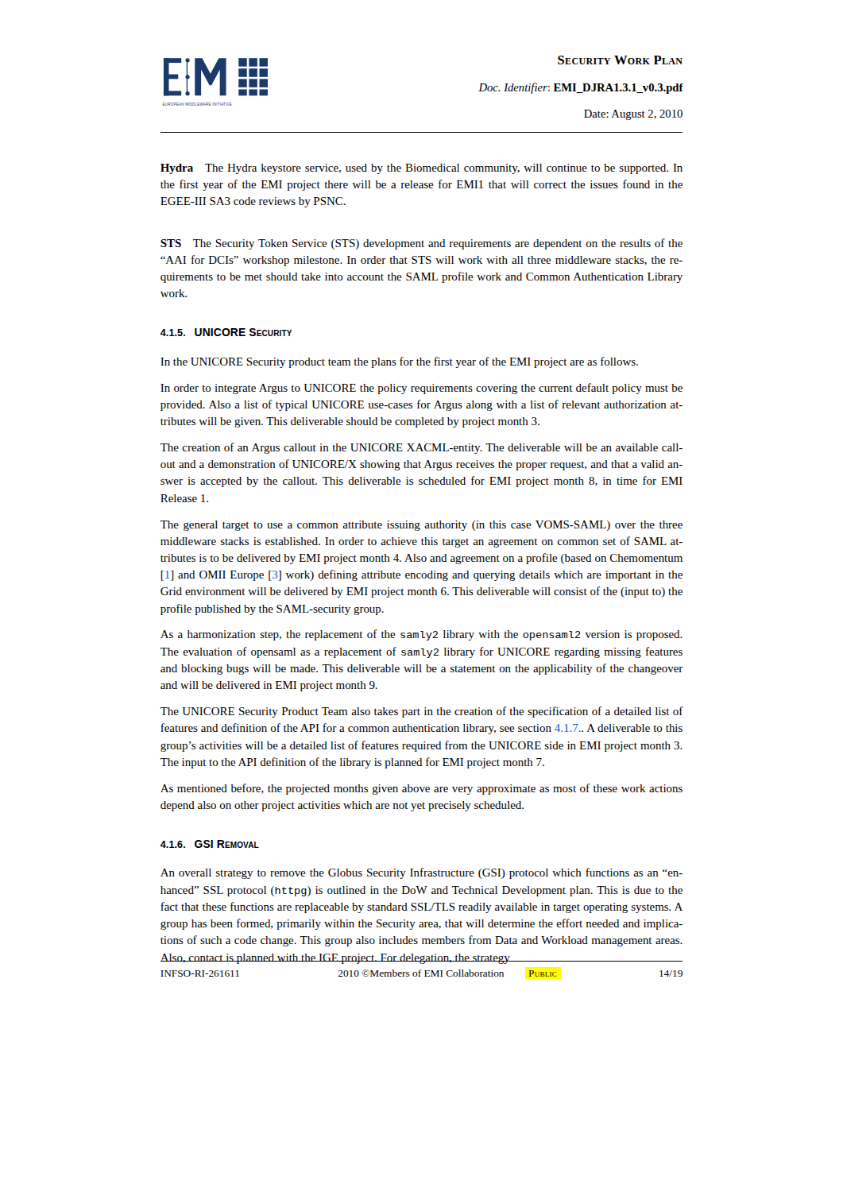EUROPEAN MIDDLEWARE INITIATIVE
Security Work Plan
Doc. Identifier: EMI_DJRA1.3.1_v0.3.pdf
Date: August 2, 2010
Hydra The Hydra keystore service, used by the Biomedical community, will continue to be supported. In the first year of the EMI project there will be a release for EMI1 that will correct the issues found in the EGEE-III SA3 code reviews by PSNC.
STS The Security Token Service (STS) development and requirements are dependent on the results of the “AAI for DCIs” workshop milestone. In order that STS will work with all three middleware stacks, the requirements to be met should take into account the SAML profile work and Common Authentication Library work.
4.1.5. UNICORE Security
In the UNICORE Security product team the plans for the first year of the EMI project are as follows.
In order to integrate Argus to UNICORE the policy requirements covering the current default policy must be provided. Also a list of typical UNICORE use-cases for Argus along with a list of relevant authorization attributes will be given. This deliverable should be completed by project month 3.
The creation of an Argus callout in the UNICORE XACML-entity. The deliverable will be an available callout and a demonstration of UNICORE/X showing that Argus receives the proper request, and that a valid answer is accepted by the callout. This deliverable is scheduled for EMI project month 8, in time for EMI Release 1.
The general target to use a common attribute issuing authority (in this case VOMS-SAML) over the three middleware stacks is established. In order to achieve this target an agreement on common set of SAML attributes is to be delivered by EMI project month 4. Also and agreement on a profile (based on Chemomentum [1] and OMII Europe [3] work) defining attribute encoding and querying details which are important in the Grid environment will be delivered by EMI project month 6. This deliverable will consist of the (input to) the profile published by the SAML-security group.
As a harmonization step, the replacement of the samly2 library with the opensaml2 version is proposed. The evaluation of opensaml as a replacement of samly2 library for UNICORE regarding missing features and blocking bugs will be made. This deliverable will be a statement on the applicability of the changeover and will be delivered in EMI project month 9.
The UNICORE Security Product Team also takes part in the creation of the specification of a detailed list of features and definition of the API for a common authentication library, see section 4.1.7.. A deliverable to this group’s activities will be a detailed list of features required from the UNICORE side in EMI project month 3. The input to the API definition of the library is planned for EMI project month 7.
As mentioned before, the projected months given above are very approximate as most of these work actions depend also on other project activities which are not yet precisely scheduled.
4.1.6. GSI Removal
An overall strategy to remove the Globus Security Infrastructure (GSI) protocol which functions as an “enhanced” SSL protocol (httpg) is outlined in the DoW and Technical Development plan. This is due to the fact that these functions are replaceable by standard SSL/TLS readily available in target operating systems. A group has been formed, primarily within the Security area, that will determine the effort needed and implications of such a code change. This group also includes members from Data and Workload management areas. Also, contact is planned with the IGE project. For delegation, the strategy
INFSO-RI-261611
2010 ©Members of EMI Collaboration Public
14/19